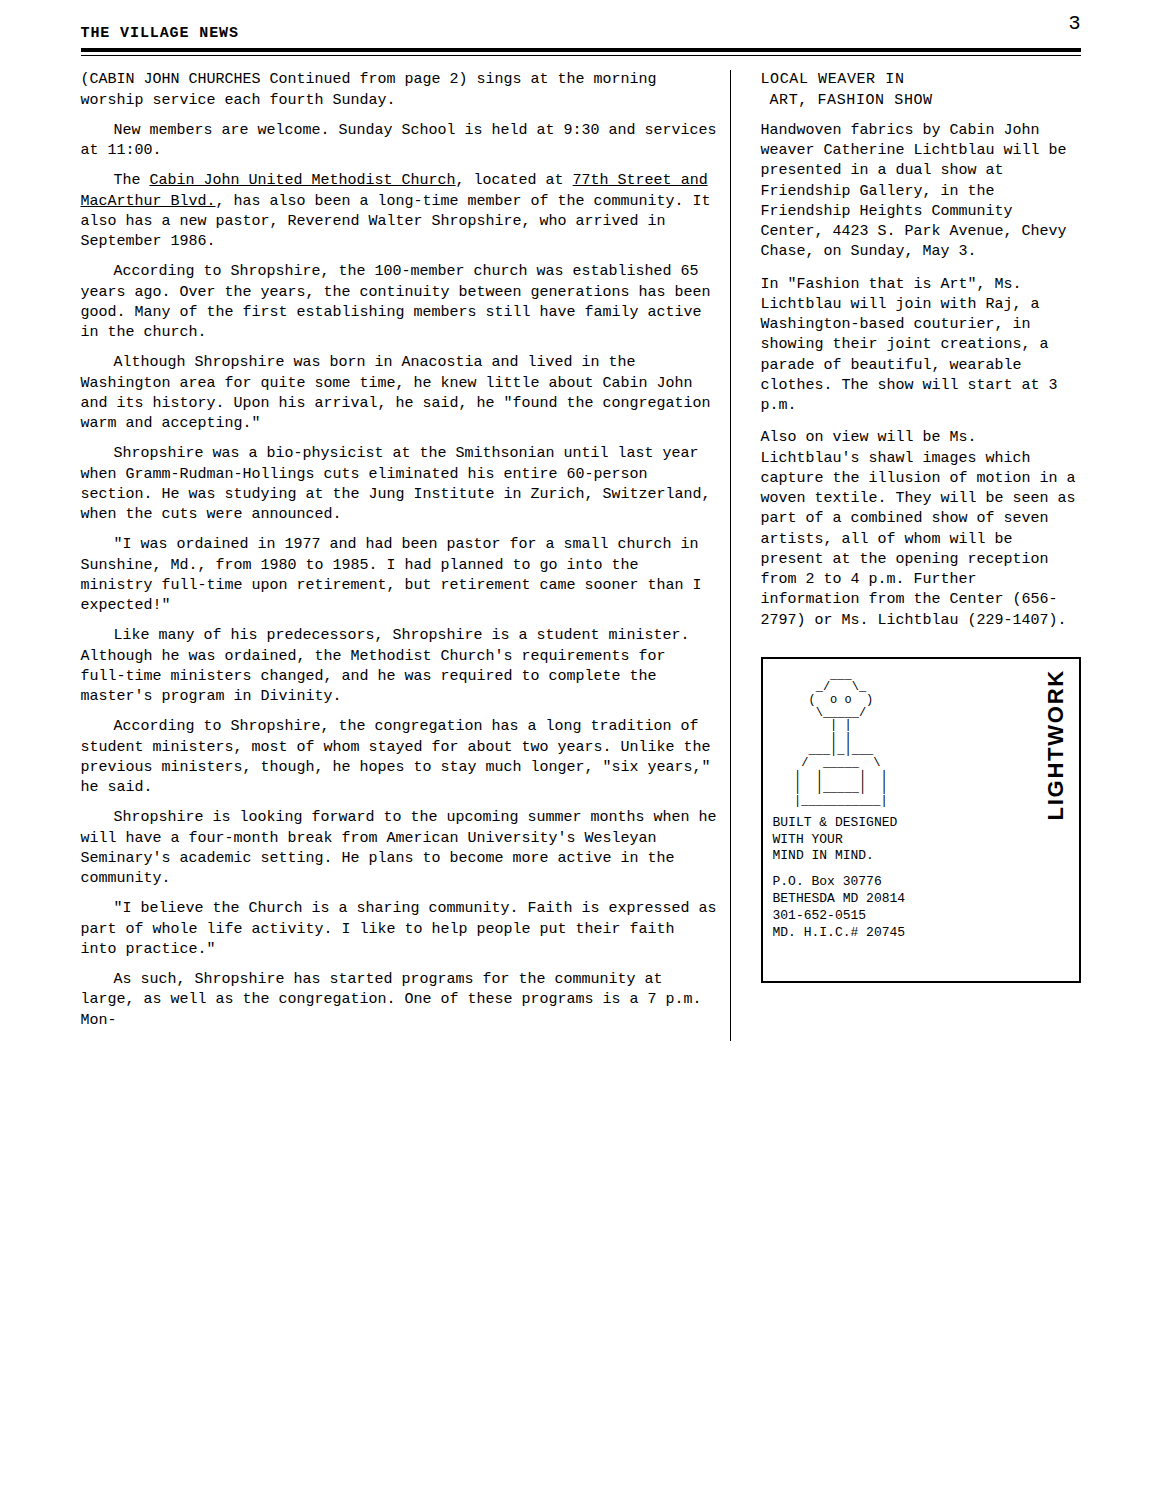3
The Village News
(CABIN JOHN CHURCHES Continued from page 2) sings at the morning worship service each fourth Sunday.
New members are welcome. Sunday School is held at 9:30 and services at 11:00.
The Cabin John United Methodist Church, located at 77th Street and MacArthur Blvd., has also been a long-time member of the community. It also has a new pastor, Reverend Walter Shropshire, who arrived in September 1986.
According to Shropshire, the 100-member church was established 65 years ago. Over the years, the continuity between generations has been good. Many of the first establishing members still have family active in the church.
Although Shropshire was born in Anacostia and lived in the Washington area for quite some time, he knew little about Cabin John and its history. Upon his arrival, he said, he "found the congregation warm and accepting."
Shropshire was a bio-physicist at the Smithsonian until last year when Gramm-Rudman-Hollings cuts eliminated his entire 60-person section. He was studying at the Jung Institute in Zurich, Switzerland, when the cuts were announced.
"I was ordained in 1977 and had been pastor for a small church in Sunshine, Md., from 1980 to 1985. I had planned to go into the ministry full-time upon retirement, but retirement came sooner than I expected!"
Like many of his predecessors, Shropshire is a student minister. Although he was ordained, the Methodist Church's requirements for full-time ministers changed, and he was required to complete the master's program in Divinity.
According to Shropshire, the congregation has a long tradition of student ministers, most of whom stayed for about two years. Unlike the previous ministers, though, he hopes to stay much longer, "six years," he said.
Shropshire is looking forward to the upcoming summer months when he will have a four-month break from American University's Wesleyan Seminary's academic setting. He plans to become more active in the community.
"I believe the Church is a sharing community. Faith is expressed as part of whole life activity. I like to help people put their faith into practice."
As such, Shropshire has started programs for the community at large, as well as the congregation. One of these programs is a 7 p.m. Mon-
Local Weaver inArt, Fashion Show
Handwoven fabrics by Cabin John weaver Catherine Lichtblau will be presented in a dual show at Friendship Gallery, in the Friendship Heights Community Center, 4423 S. Park Avenue, Chevy Chase, on Sunday, May 3.
In "Fashion that is Art", Ms. Lichtblau will join with Raj, a Washington-based couturier, in showing their joint creations, a parade of beautiful, wearable clothes. The show will start at 3 p.m.
Also on view will be Ms. Lichtblau's shawl images which capture the illusion of motion in a woven textile. They will be seen as part of a combined show of seven artists, all of whom will be present at the opening reception from 2 to 4 p.m. Further information from the Center (656-2797) or Ms. Lichtblau (229-1407).
LIGHTWORK
        ___
      _/   \_
     (  o o  )
      \_____/
        | |
        | |
     ___|_|___
    /  _____  \
   |  |     |  |
   |  |_____|  |
   |___________|
BUILT & DESIGNED
WITH YOUR
MIND IN MIND.
P.O. Box 30776
BETHESDA MD 20814
301-652-0515
MD. H.I.C.# 20745